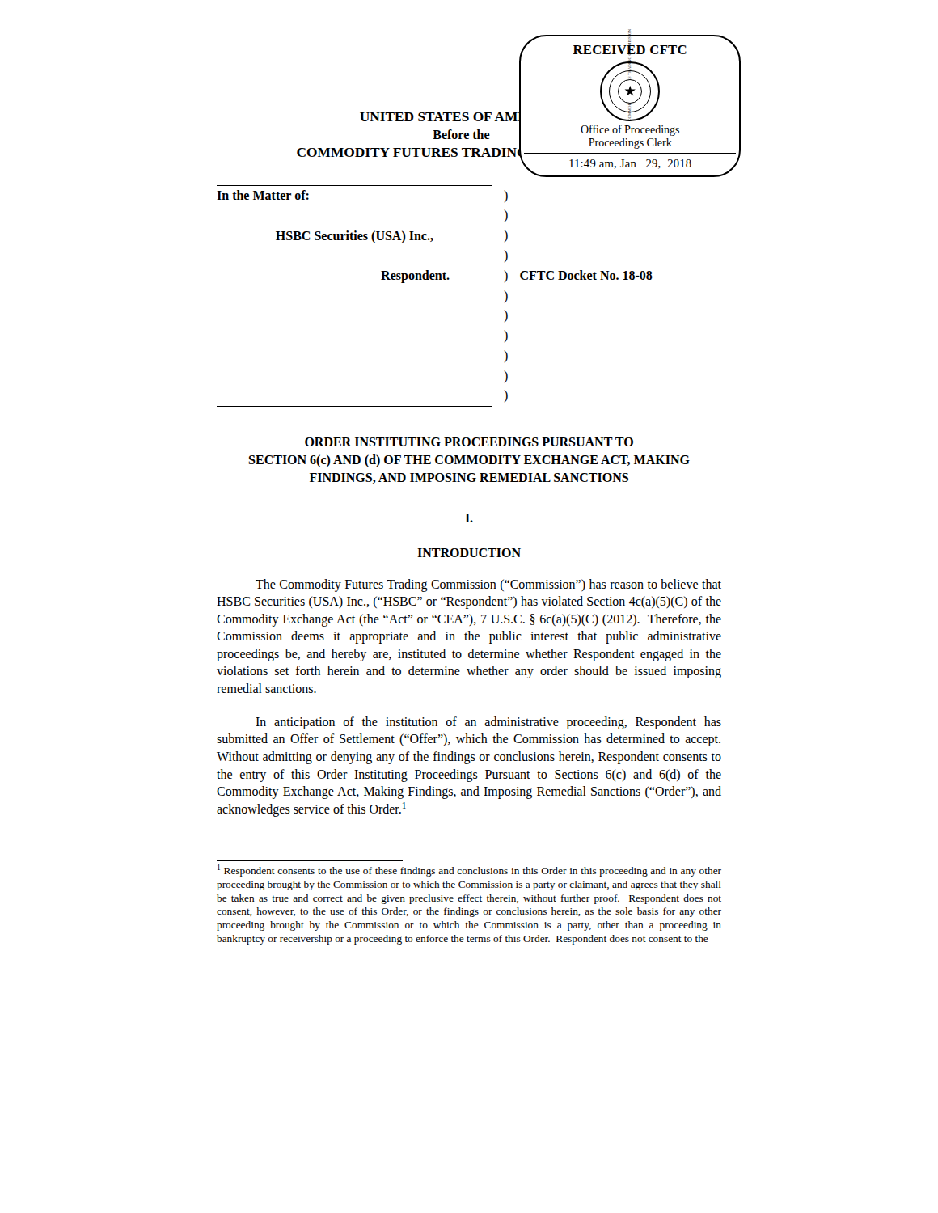RECEIVED CFTC
COMMODITY FUTURES TRADING COMMISSION
Office of Proceedings
Proceedings Clerk
11:49 am, Jan 29, 2018
UNITED STATES OF AMERICA
Before the
COMMODITY FUTURES TRADING COMMISSION
| In the Matter of: HSBC Securities (USA) Inc., Respondent. | ) ) ) ) ) ) ) ) ) ) ) | CFTC Docket No. 18-08 |
ORDER INSTITUTING PROCEEDINGS PURSUANT TO
SECTION 6(c) AND (d) OF THE COMMODITY EXCHANGE ACT, MAKING
FINDINGS, AND IMPOSING REMEDIAL SANCTIONS
I.
INTRODUCTION
The Commodity Futures Trading Commission (“Commission”) has reason to believe that HSBC Securities (USA) Inc., (“HSBC” or “Respondent”) has violated Section 4c(a)(5)(C) of the Commodity Exchange Act (the “Act” or “CEA”), 7 U.S.C. § 6c(a)(5)(C) (2012). Therefore, the Commission deems it appropriate and in the public interest that public administrative proceedings be, and hereby are, instituted to determine whether Respondent engaged in the violations set forth herein and to determine whether any order should be issued imposing remedial sanctions.
In anticipation of the institution of an administrative proceeding, Respondent has submitted an Offer of Settlement (“Offer”), which the Commission has determined to accept. Without admitting or denying any of the findings or conclusions herein, Respondent consents to the entry of this Order Instituting Proceedings Pursuant to Sections 6(c) and 6(d) of the Commodity Exchange Act, Making Findings, and Imposing Remedial Sanctions (“Order”), and acknowledges service of this Order.1
1 Respondent consents to the use of these findings and conclusions in this Order in this proceeding and in any other proceeding brought by the Commission or to which the Commission is a party or claimant, and agrees that they shall be taken as true and correct and be given preclusive effect therein, without further proof. Respondent does not consent, however, to the use of this Order, or the findings or conclusions herein, as the sole basis for any other proceeding brought by the Commission or to which the Commission is a party, other than a proceeding in bankruptcy or receivership or a proceeding to enforce the terms of this Order. Respondent does not consent to the